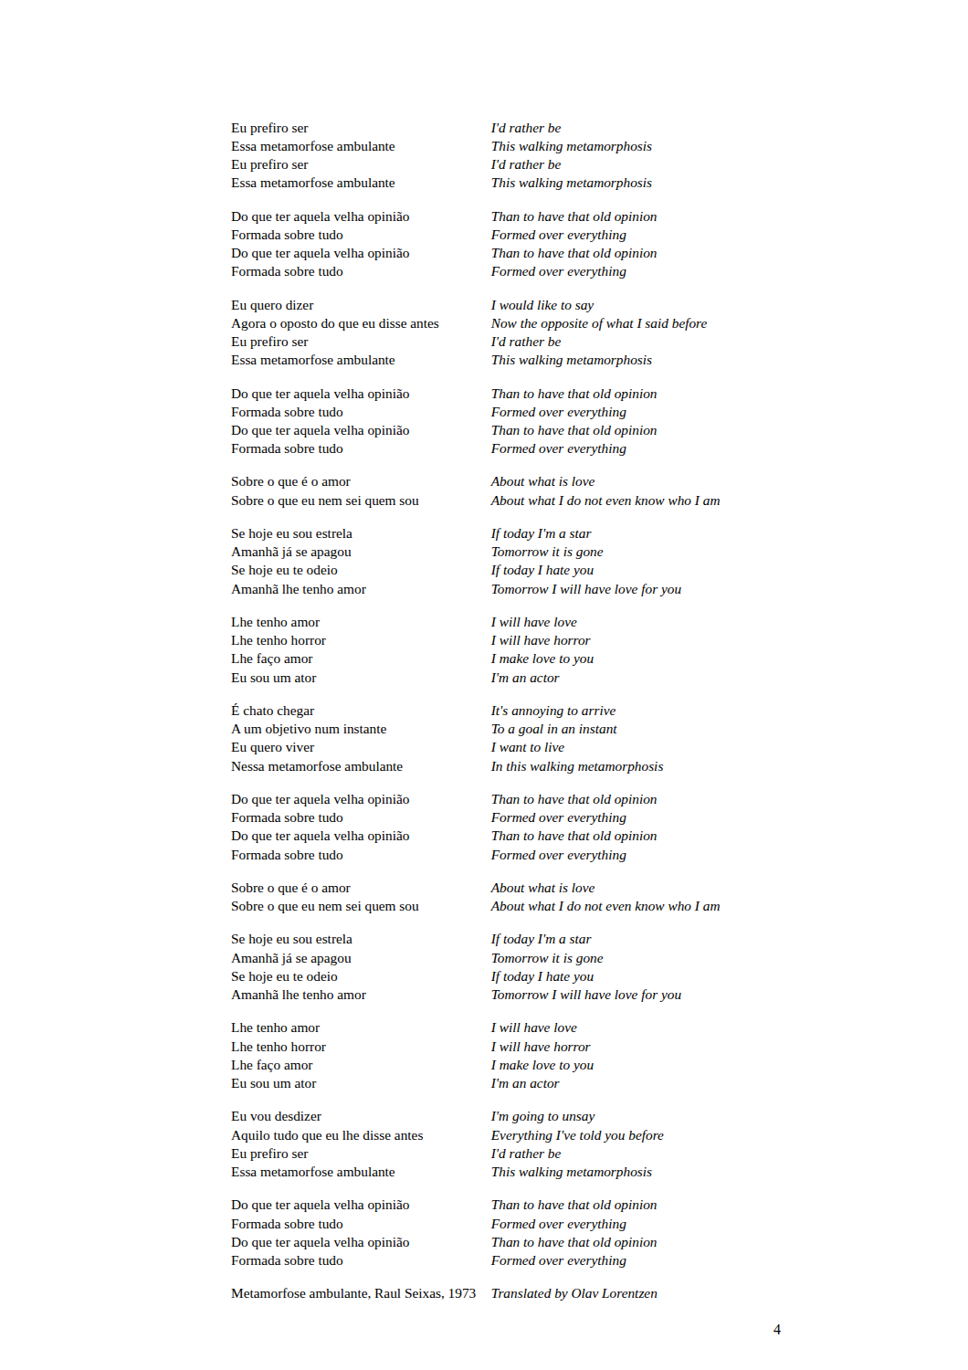| Eu prefiro ser Essa metamorfose ambulante Eu prefiro ser Essa metamorfose ambulante Do que ter aquela velha opinião Formada sobre tudo Do que ter aquela velha opinião Formada sobre tudo Eu quero dizer Agora o oposto do que eu disse antes Eu prefiro ser Essa metamorfose ambulante Do que ter aquela velha opinião Formada sobre tudo Do que ter aquela velha opinião Formada sobre tudo Sobre o que é o amor Sobre o que eu nem sei quem sou Se hoje eu sou estrela Amanhã já se apagou Se hoje eu te odeio Amanhã lhe tenho amor Lhe tenho amor Lhe tenho horror Lhe faço amor Eu sou um ator É chato chegar A um objetivo num instante Eu quero viver Nessa metamorfose ambulante Do que ter aquela velha opinião Formada sobre tudo Do que ter aquela velha opinião Formada sobre tudo Sobre o que é o amor Sobre o que eu nem sei quem sou Se hoje eu sou estrela Amanhã já se apagou Se hoje eu te odeio Amanhã lhe tenho amor Lhe tenho amor Lhe tenho horror Lhe faço amor Eu sou um ator Eu vou desdizer Aquilo tudo que eu lhe disse antes Eu prefiro ser Essa metamorfose ambulante Do que ter aquela velha opinião Formada sobre tudo Do que ter aquela velha opinião Formada sobre tudo Metamorfose ambulante, Raul Seixas, 1973 | I'd rather be This walking metamorphosis I'd rather be This walking metamorphosis Than to have that old opinion Formed over everything Than to have that old opinion Formed over everything I would like to say Now the opposite of what I said before I'd rather be This walking metamorphosis Than to have that old opinion Formed over everything Than to have that old opinion Formed over everything About what is love About what I do not even know who I am If today I'm a star Tomorrow it is gone If today I hate you Tomorrow I will have love for you I will have love I will have horror I make love to you I'm an actor It's annoying to arrive To a goal in an instant I want to live In this walking metamorphosis Than to have that old opinion Formed over everything Than to have that old opinion Formed over everything About what is love About what I do not even know who I am If today I'm a star Tomorrow it is gone If today I hate you Tomorrow I will have love for you I will have love I will have horror I make love to you I'm an actor I'm going to unsay Everything I've told you before I'd rather be This walking metamorphosis Than to have that old opinion Formed over everything Than to have that old opinion Formed over everything Translated by Olav Lorentzen |
4